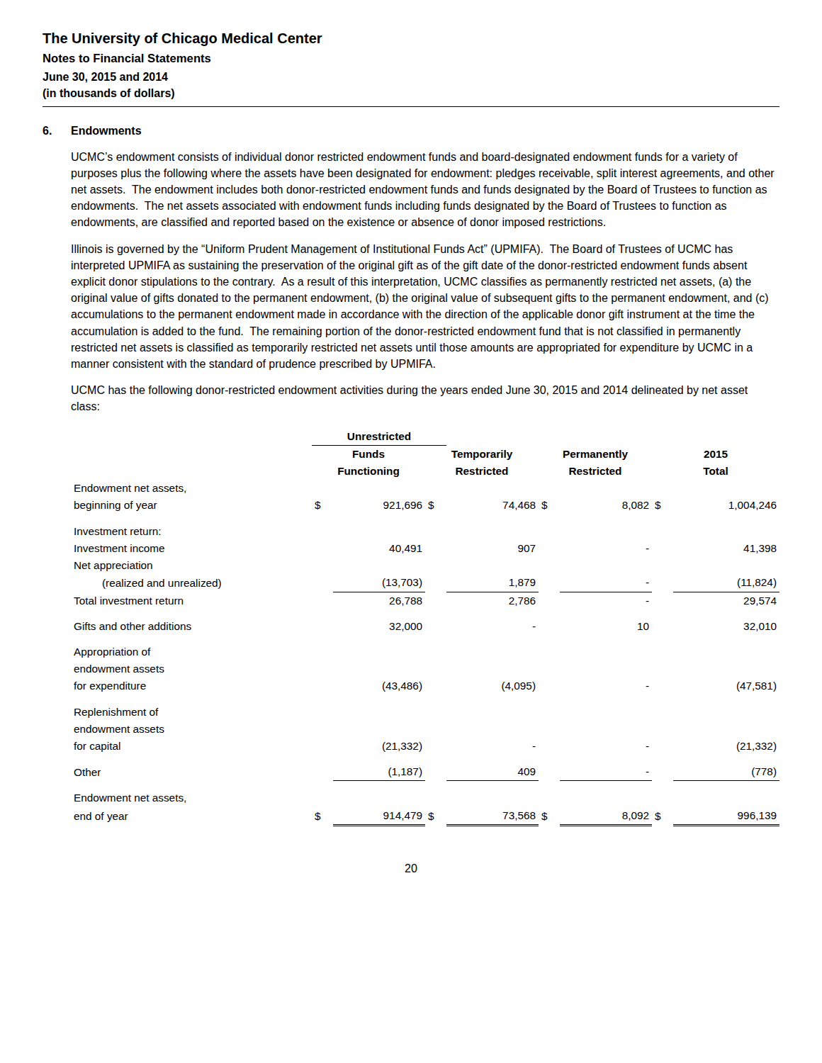The University of Chicago Medical Center
Notes to Financial Statements
June 30, 2015 and 2014
(in thousands of dollars)
6.
Endowments
UCMC’s endowment consists of individual donor restricted endowment funds and board-designated endowment funds for a variety of purposes plus the following where the assets have been designated for endowment: pledges receivable, split interest agreements, and other net assets. The endowment includes both donor-restricted endowment funds and funds designated by the Board of Trustees to function as endowments. The net assets associated with endowment funds including funds designated by the Board of Trustees to function as endowments, are classified and reported based on the existence or absence of donor imposed restrictions.
Illinois is governed by the “Uniform Prudent Management of Institutional Funds Act” (UPMIFA). The Board of Trustees of UCMC has interpreted UPMIFA as sustaining the preservation of the original gift as of the gift date of the donor-restricted endowment funds absent explicit donor stipulations to the contrary. As a result of this interpretation, UCMC classifies as permanently restricted net assets, (a) the original value of gifts donated to the permanent endowment, (b) the original value of subsequent gifts to the permanent endowment, and (c) accumulations to the permanent endowment made in accordance with the direction of the applicable donor gift instrument at the time the accumulation is added to the fund. The remaining portion of the donor-restricted endowment fund that is not classified in permanently restricted net assets is classified as temporarily restricted net assets until those amounts are appropriated for expenditure by UCMC in a manner consistent with the standard of prudence prescribed by UPMIFA.
UCMC has the following donor-restricted endowment activities during the years ended June 30, 2015 and 2014 delineated by net asset class:
| | Unrestricted | | | |
| --- | --- | --- | --- | --- |
| | Funds | Temporarily | Permanently | 2015 |
| | Functioning | Restricted | Restricted | Total |
| Endowment net assets, | | | | | | | | |
| beginning of year | $ | 921,696 | $ | 74,468 | $ | 8,082 | $ | 1,004,246 |
| Investment return: | | | | | | | | |
| Investment income | | 40,491 | | 907 | | - | | 41,398 |
| Net appreciation | | | | | | | | |
| (realized and unrealized) | | (13,703) | | 1,879 | | - | | (11,824) |
| Total investment return | | 26,788 | | 2,786 | | - | | 29,574 |
| Gifts and other additions | | 32,000 | | - | | 10 | | 32,010 |
| Appropriation of | | | | | | | | |
| endowment assets | | | | | | | | |
| for expenditure | | (43,486) | | (4,095) | | - | | (47,581) |
| Replenishment of | | | | | | | | |
| endowment assets | | | | | | | | |
| for capital | | (21,332) | | - | | - | | (21,332) |
| Other | | (1,187) | | 409 | | - | | (778) |
| Endowment net assets, | | | | | | | | |
| end of year | $ | 914,479 | $ | 73,568 | $ | 8,092 | $ | 996,139 |
20